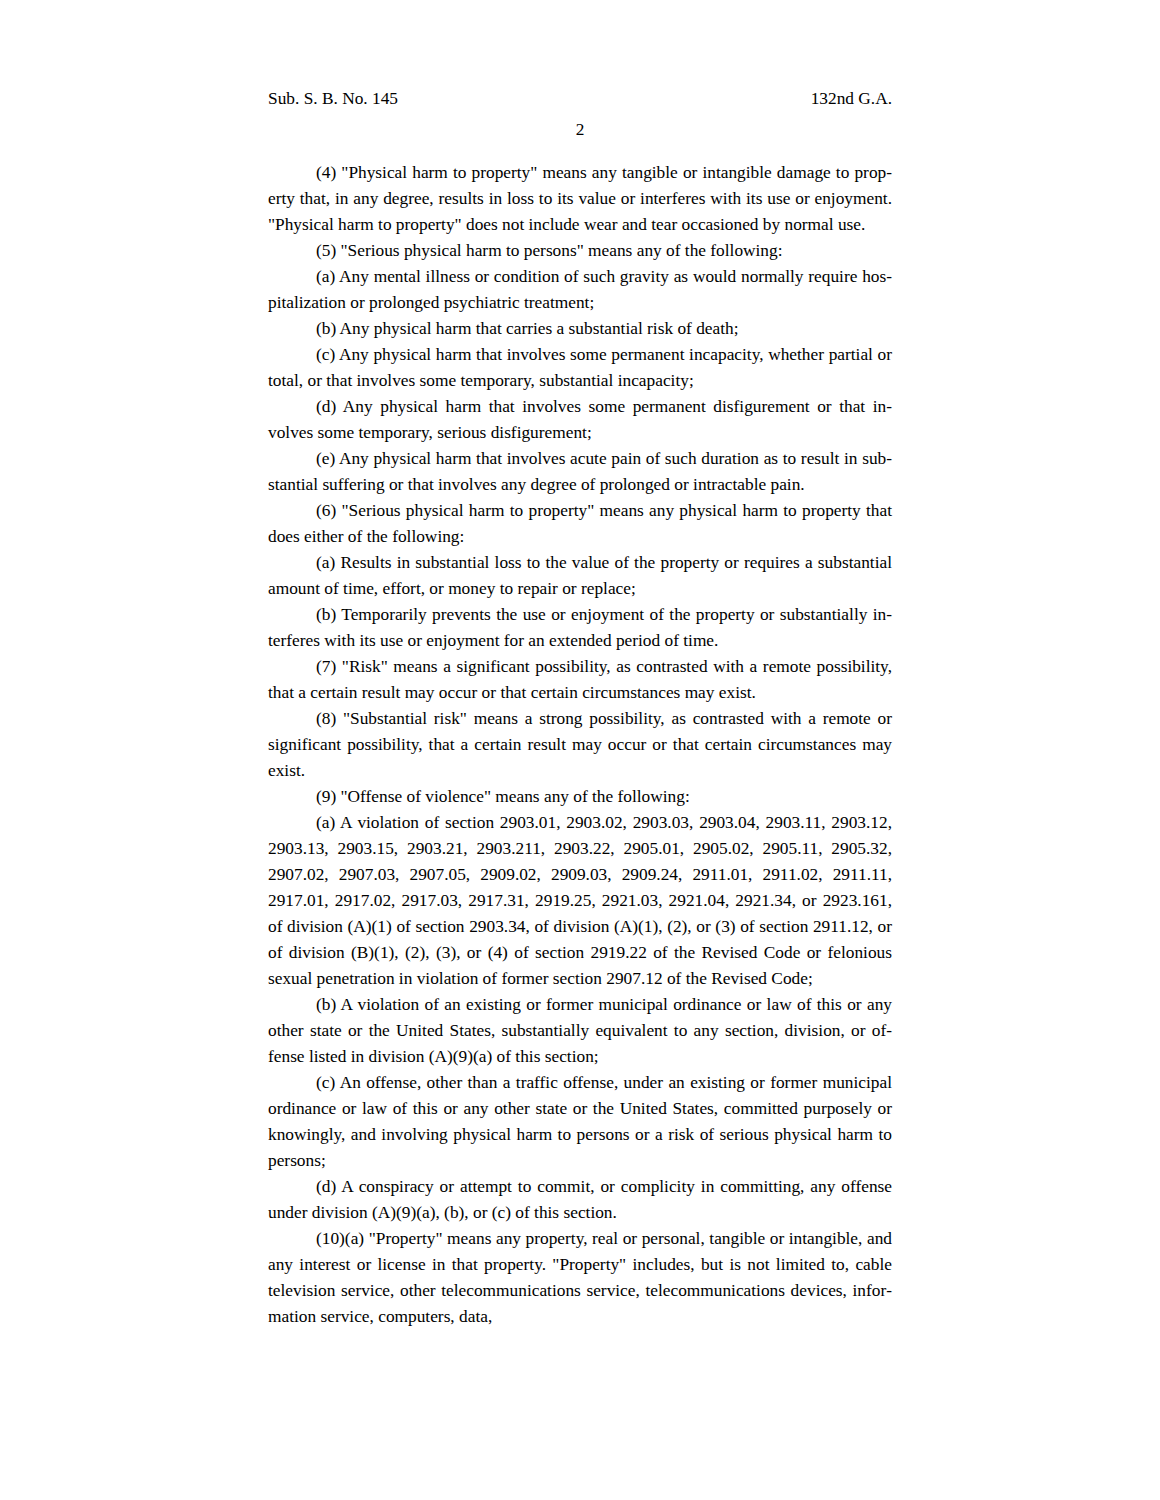Sub. S. B. No. 145
132nd G.A.
2
(4) "Physical harm to property" means any tangible or intangible damage to property that, in any degree, results in loss to its value or interferes with its use or enjoyment. "Physical harm to property" does not include wear and tear occasioned by normal use.
(5) "Serious physical harm to persons" means any of the following:
(a) Any mental illness or condition of such gravity as would normally require hospitalization or prolonged psychiatric treatment;
(b) Any physical harm that carries a substantial risk of death;
(c) Any physical harm that involves some permanent incapacity, whether partial or total, or that involves some temporary, substantial incapacity;
(d) Any physical harm that involves some permanent disfigurement or that involves some temporary, serious disfigurement;
(e) Any physical harm that involves acute pain of such duration as to result in substantial suffering or that involves any degree of prolonged or intractable pain.
(6) "Serious physical harm to property" means any physical harm to property that does either of the following:
(a) Results in substantial loss to the value of the property or requires a substantial amount of time, effort, or money to repair or replace;
(b) Temporarily prevents the use or enjoyment of the property or substantially interferes with its use or enjoyment for an extended period of time.
(7) "Risk" means a significant possibility, as contrasted with a remote possibility, that a certain result may occur or that certain circumstances may exist.
(8) "Substantial risk" means a strong possibility, as contrasted with a remote or significant possibility, that a certain result may occur or that certain circumstances may exist.
(9) "Offense of violence" means any of the following:
(a) A violation of section 2903.01, 2903.02, 2903.03, 2903.04, 2903.11, 2903.12, 2903.13, 2903.15, 2903.21, 2903.211, 2903.22, 2905.01, 2905.02, 2905.11, 2905.32, 2907.02, 2907.03, 2907.05, 2909.02, 2909.03, 2909.24, 2911.01, 2911.02, 2911.11, 2917.01, 2917.02, 2917.03, 2917.31, 2919.25, 2921.03, 2921.04, 2921.34, or 2923.161, of division (A)(1) of section 2903.34, of division (A)(1), (2), or (3) of section 2911.12, or of division (B)(1), (2), (3), or (4) of section 2919.22 of the Revised Code or felonious sexual penetration in violation of former section 2907.12 of the Revised Code;
(b) A violation of an existing or former municipal ordinance or law of this or any other state or the United States, substantially equivalent to any section, division, or offense listed in division (A)(9)(a) of this section;
(c) An offense, other than a traffic offense, under an existing or former municipal ordinance or law of this or any other state or the United States, committed purposely or knowingly, and involving physical harm to persons or a risk of serious physical harm to persons;
(d) A conspiracy or attempt to commit, or complicity in committing, any offense under division (A)(9)(a), (b), or (c) of this section.
(10)(a) "Property" means any property, real or personal, tangible or intangible, and any interest or license in that property. "Property" includes, but is not limited to, cable television service, other telecommunications service, telecommunications devices, information service, computers, data,